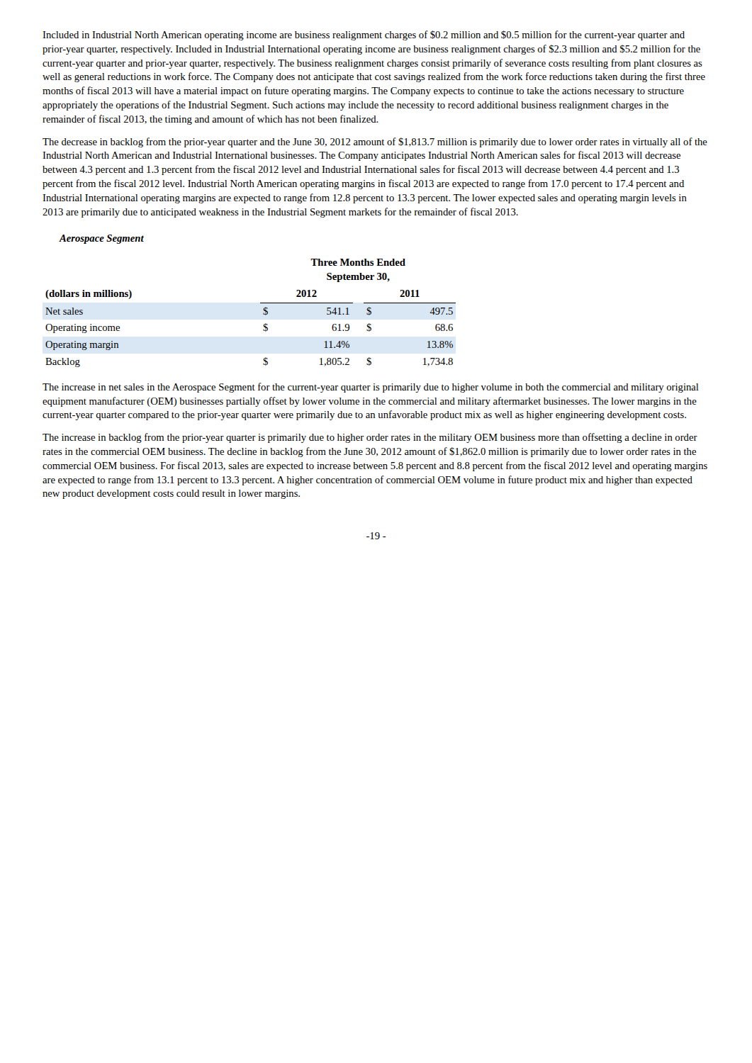Included in Industrial North American operating income are business realignment charges of $0.2 million and $0.5 million for the current-year quarter and prior-year quarter, respectively. Included in Industrial International operating income are business realignment charges of $2.3 million and $5.2 million for the current-year quarter and prior-year quarter, respectively. The business realignment charges consist primarily of severance costs resulting from plant closures as well as general reductions in work force. The Company does not anticipate that cost savings realized from the work force reductions taken during the first three months of fiscal 2013 will have a material impact on future operating margins. The Company expects to continue to take the actions necessary to structure appropriately the operations of the Industrial Segment. Such actions may include the necessity to record additional business realignment charges in the remainder of fiscal 2013, the timing and amount of which has not been finalized.
The decrease in backlog from the prior-year quarter and the June 30, 2012 amount of $1,813.7 million is primarily due to lower order rates in virtually all of the Industrial North American and Industrial International businesses. The Company anticipates Industrial North American sales for fiscal 2013 will decrease between 4.3 percent and 1.3 percent from the fiscal 2012 level and Industrial International sales for fiscal 2013 will decrease between 4.4 percent and 1.3 percent from the fiscal 2012 level. Industrial North American operating margins in fiscal 2013 are expected to range from 17.0 percent to 17.4 percent and Industrial International operating margins are expected to range from 12.8 percent to 13.3 percent. The lower expected sales and operating margin levels in 2013 are primarily due to anticipated weakness in the Industrial Segment markets for the remainder of fiscal 2013.
Aerospace Segment
| | Three Months Ended September 30, |
| (dollars in millions) | 2012 | | 2011 |
| Net sales | $ | 541.1 | | $ | 497.5 |
| Operating income | $ | 61.9 | | $ | 68.6 |
| Operating margin | | 11.4% | | | 13.8% |
| Backlog | $ | 1,805.2 | | $ | 1,734.8 |
The increase in net sales in the Aerospace Segment for the current-year quarter is primarily due to higher volume in both the commercial and military original equipment manufacturer (OEM) businesses partially offset by lower volume in the commercial and military aftermarket businesses. The lower margins in the current-year quarter compared to the prior-year quarter were primarily due to an unfavorable product mix as well as higher engineering development costs.
The increase in backlog from the prior-year quarter is primarily due to higher order rates in the military OEM business more than offsetting a decline in order rates in the commercial OEM business. The decline in backlog from the June 30, 2012 amount of $1,862.0 million is primarily due to lower order rates in the commercial OEM business. For fiscal 2013, sales are expected to increase between 5.8 percent and 8.8 percent from the fiscal 2012 level and operating margins are expected to range from 13.1 percent to 13.3 percent. A higher concentration of commercial OEM volume in future product mix and higher than expected new product development costs could result in lower margins.
-19 -